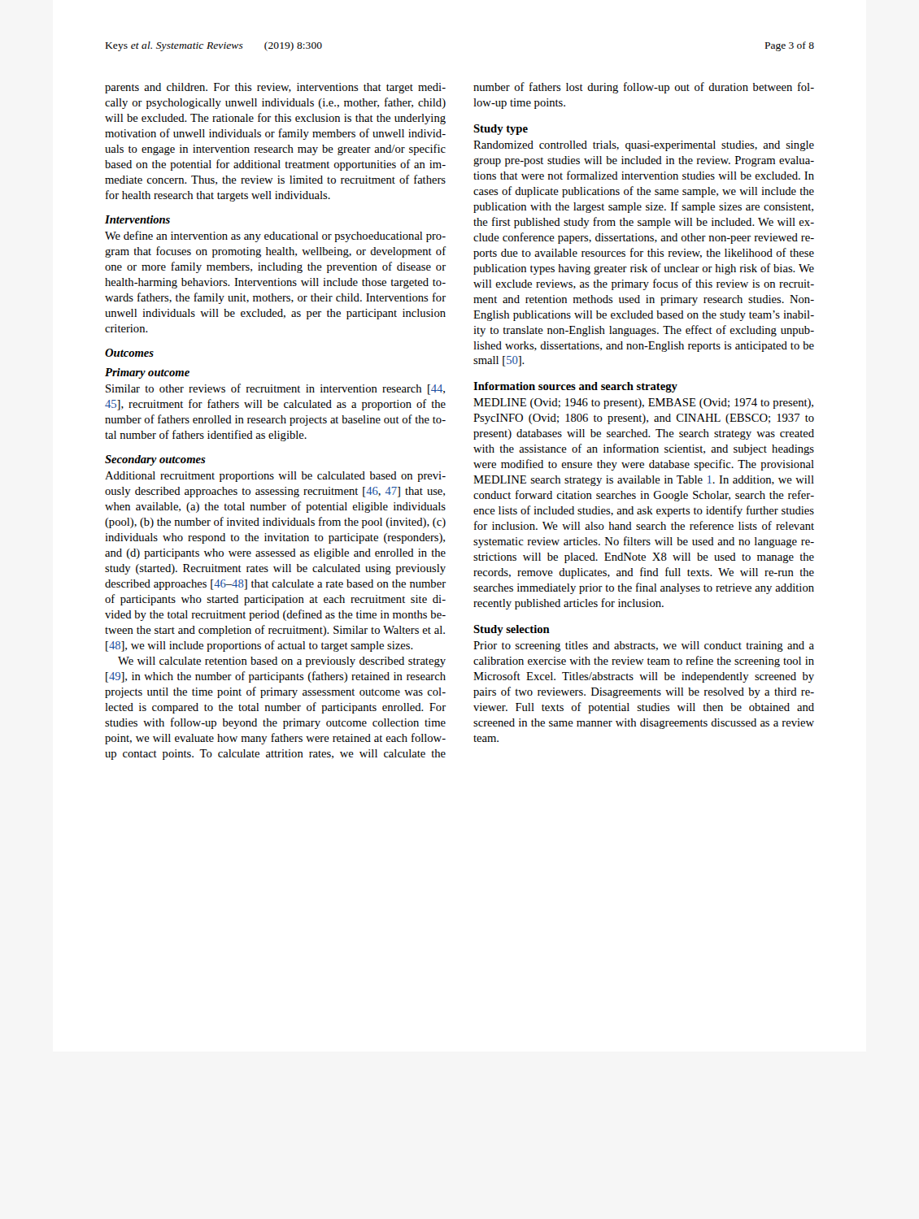Keys et al. Systematic Reviews(2019) 8:300
Page 3 of 8
parents and children. For this review, interventions that target medically or psychologically unwell individuals (i.e., mother, father, child) will be excluded. The rationale for this exclusion is that the underlying motivation of unwell individuals or family members of unwell individuals to engage in intervention research may be greater and/or specific based on the potential for additional treatment opportunities of an immediate concern. Thus, the review is limited to recruitment of fathers for health research that targets well individuals.
Interventions
We define an intervention as any educational or psychoeducational program that focuses on promoting health, wellbeing, or development of one or more family members, including the prevention of disease or health-harming behaviors. Interventions will include those targeted towards fathers, the family unit, mothers, or their child. Interventions for unwell individuals will be excluded, as per the participant inclusion criterion.
Outcomes
Primary outcome
Similar to other reviews of recruitment in intervention research [44, 45], recruitment for fathers will be calculated as a proportion of the number of fathers enrolled in research projects at baseline out of the total number of fathers identified as eligible.
Secondary outcomes
Additional recruitment proportions will be calculated based on previously described approaches to assessing recruitment [46, 47] that use, when available, (a) the total number of potential eligible individuals (pool), (b) the number of invited individuals from the pool (invited), (c) individuals who respond to the invitation to participate (responders), and (d) participants who were assessed as eligible and enrolled in the study (started). Recruitment rates will be calculated using previously described approaches [46–48] that calculate a rate based on the number of participants who started participation at each recruitment site divided by the total recruitment period (defined as the time in months between the start and completion of recruitment). Similar to Walters et al. [48], we will include proportions of actual to target sample sizes.
We will calculate retention based on a previously described strategy [49], in which the number of participants (fathers) retained in research projects until the time point of primary assessment outcome was collected is compared to the total number of participants enrolled. For studies with follow-up beyond the primary outcome collection time point, we will evaluate how many fathers were retained at each follow-up contact points. To calculate attrition rates, we will calculate the number of fathers lost during follow-up out of duration between follow-up time points.
Study type
Randomized controlled trials, quasi-experimental studies, and single group pre-post studies will be included in the review. Program evaluations that were not formalized intervention studies will be excluded. In cases of duplicate publications of the same sample, we will include the publication with the largest sample size. If sample sizes are consistent, the first published study from the sample will be included. We will exclude conference papers, dissertations, and other non-peer reviewed reports due to available resources for this review, the likelihood of these publication types having greater risk of unclear or high risk of bias. We will exclude reviews, as the primary focus of this review is on recruitment and retention methods used in primary research studies. Non-English publications will be excluded based on the study team’s inability to translate non-English languages. The effect of excluding unpublished works, dissertations, and non-English reports is anticipated to be small [50].
Information sources and search strategy
MEDLINE (Ovid; 1946 to present), EMBASE (Ovid; 1974 to present), PsycINFO (Ovid; 1806 to present), and CINAHL (EBSCO; 1937 to present) databases will be searched. The search strategy was created with the assistance of an information scientist, and subject headings were modified to ensure they were database specific. The provisional MEDLINE search strategy is available in Table 1. In addition, we will conduct forward citation searches in Google Scholar, search the reference lists of included studies, and ask experts to identify further studies for inclusion. We will also hand search the reference lists of relevant systematic review articles. No filters will be used and no language restrictions will be placed. EndNote X8 will be used to manage the records, remove duplicates, and find full texts. We will re-run the searches immediately prior to the final analyses to retrieve any addition recently published articles for inclusion.
Study selection
Prior to screening titles and abstracts, we will conduct training and a calibration exercise with the review team to refine the screening tool in Microsoft Excel. Titles/abstracts will be independently screened by pairs of two reviewers. Disagreements will be resolved by a third reviewer. Full texts of potential studies will then be obtained and screened in the same manner with disagreements discussed as a review team.